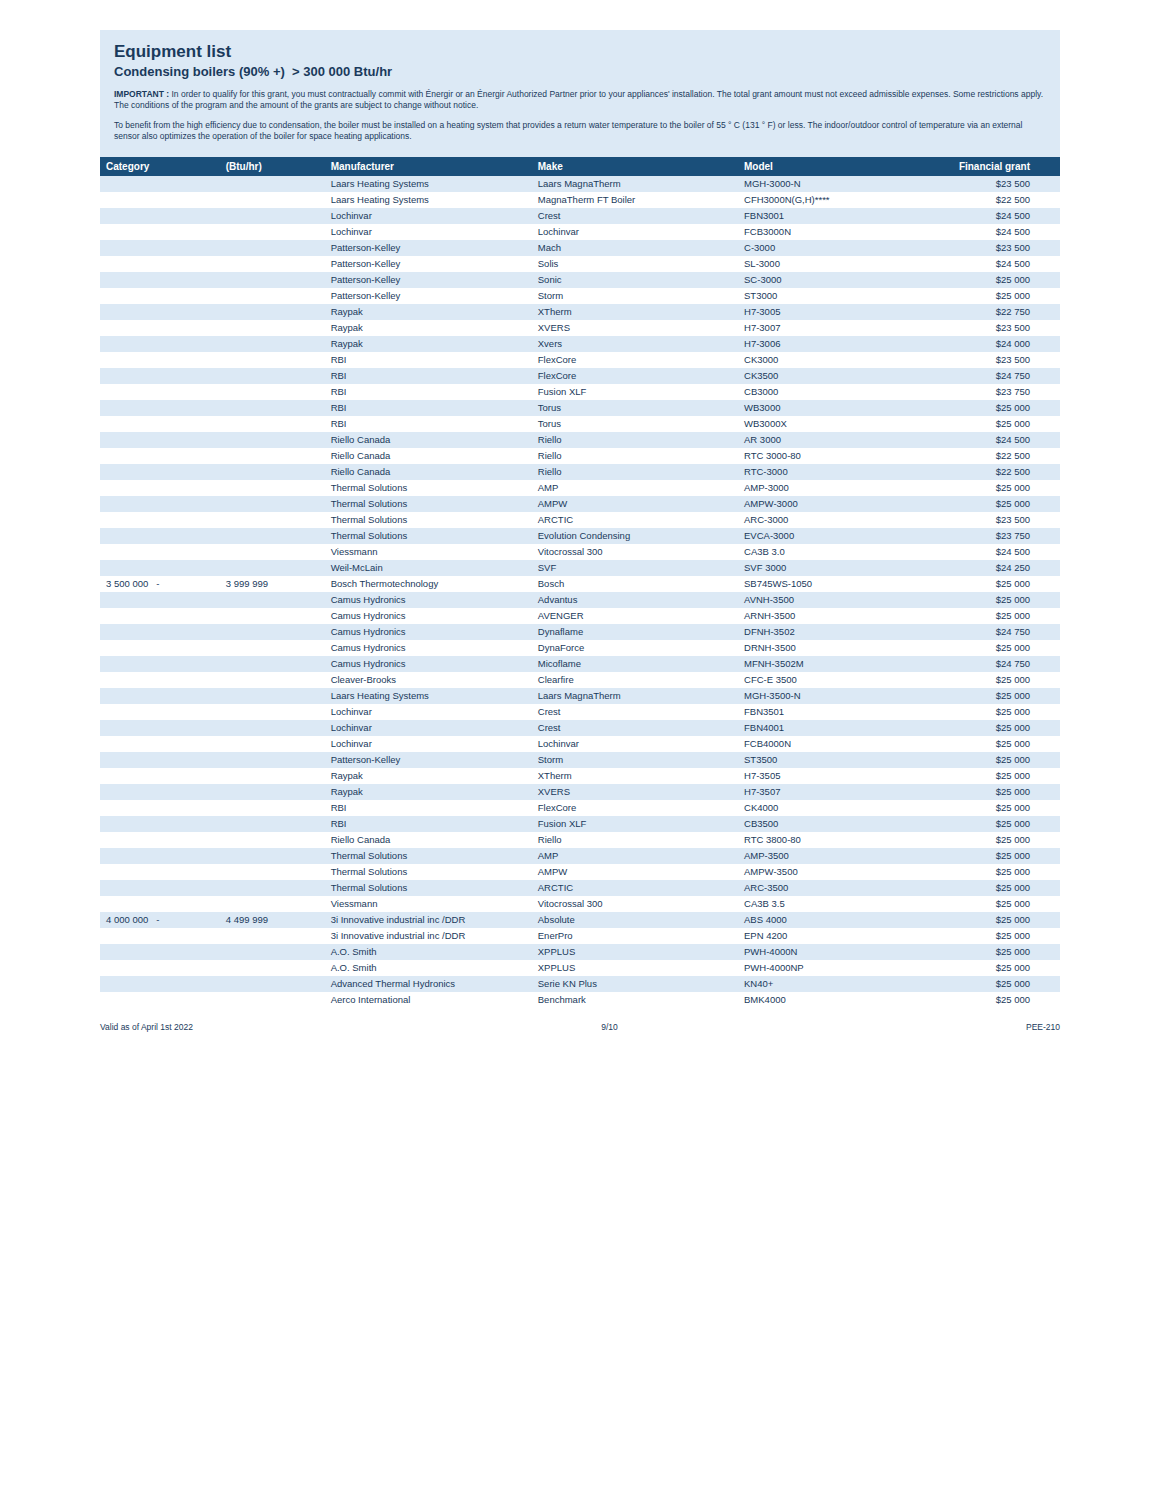Equipment list
Condensing boilers (90% +) > 300 000 Btu/hr
IMPORTANT : In order to qualify for this grant, you must contractually commit with Énergir or an Énergir Authorized Partner prior to your appliances' installation. The total grant amount must not exceed admissible expenses. Some restrictions apply. The conditions of the program and the amount of the grants are subject to change without notice.
To benefit from the high efficiency due to condensation, the boiler must be installed on a heating system that provides a return water temperature to the boiler of 55 ° C (131 ° F) or less. The indoor/outdoor control of temperature via an external sensor also optimizes the operation of the boiler for space heating applications.
| Category | (Btu/hr) | Manufacturer | Make | Model | Financial grant |
| --- | --- | --- | --- | --- | --- |
| | | Laars Heating Systems | Laars MagnaTherm | MGH-3000-N | $23 500 |
| | | Laars Heating Systems | MagnaTherm FT Boiler | CFH3000N(G,H)**** | $22 500 |
| | | Lochinvar | Crest | FBN3001 | $24 500 |
| | | Lochinvar | Lochinvar | FCB3000N | $24 500 |
| | | Patterson-Kelley | Mach | C-3000 | $23 500 |
| | | Patterson-Kelley | Solis | SL-3000 | $24 500 |
| | | Patterson-Kelley | Sonic | SC-3000 | $25 000 |
| | | Patterson-Kelley | Storm | ST3000 | $25 000 |
| | | Raypak | XTherm | H7-3005 | $22 750 |
| | | Raypak | XVERS | H7-3007 | $23 500 |
| | | Raypak | Xvers | H7-3006 | $24 000 |
| | | RBI | FlexCore | CK3000 | $23 500 |
| | | RBI | FlexCore | CK3500 | $24 750 |
| | | RBI | Fusion XLF | CB3000 | $23 750 |
| | | RBI | Torus | WB3000 | $25 000 |
| | | RBI | Torus | WB3000X | $25 000 |
| | | Riello Canada | Riello | AR 3000 | $24 500 |
| | | Riello Canada | Riello | RTC 3000-80 | $22 500 |
| | | Riello Canada | Riello | RTC-3000 | $22 500 |
| | | Thermal Solutions | AMP | AMP-3000 | $25 000 |
| | | Thermal Solutions | AMPW | AMPW-3000 | $25 000 |
| | | Thermal Solutions | ARCTIC | ARC-3000 | $23 500 |
| | | Thermal Solutions | Evolution Condensing | EVCA-3000 | $23 750 |
| | | Viessmann | Vitocrossal 300 | CA3B 3.0 | $24 500 |
| | | Weil-McLain | SVF | SVF 3000 | $24 250 |
| 3 500 000 - | 3 999 999 | Bosch Thermotechnology | Bosch | SB745WS-1050 | $25 000 |
| | | Camus Hydronics | Advantus | AVNH-3500 | $25 000 |
| | | Camus Hydronics | AVENGER | ARNH-3500 | $25 000 |
| | | Camus Hydronics | Dynaflame | DFNH-3502 | $24 750 |
| | | Camus Hydronics | DynaForce | DRNH-3500 | $25 000 |
| | | Camus Hydronics | Micoflame | MFNH-3502M | $24 750 |
| | | Cleaver-Brooks | Clearfire | CFC-E 3500 | $25 000 |
| | | Laars Heating Systems | Laars MagnaTherm | MGH-3500-N | $25 000 |
| | | Lochinvar | Crest | FBN3501 | $25 000 |
| | | Lochinvar | Crest | FBN4001 | $25 000 |
| | | Lochinvar | Lochinvar | FCB4000N | $25 000 |
| | | Patterson-Kelley | Storm | ST3500 | $25 000 |
| | | Raypak | XTherm | H7-3505 | $25 000 |
| | | Raypak | XVERS | H7-3507 | $25 000 |
| | | RBI | FlexCore | CK4000 | $25 000 |
| | | RBI | Fusion XLF | CB3500 | $25 000 |
| | | Riello Canada | Riello | RTC 3800-80 | $25 000 |
| | | Thermal Solutions | AMP | AMP-3500 | $25 000 |
| | | Thermal Solutions | AMPW | AMPW-3500 | $25 000 |
| | | Thermal Solutions | ARCTIC | ARC-3500 | $25 000 |
| | | Viessmann | Vitocrossal 300 | CA3B 3.5 | $25 000 |
| 4 000 000 - | 4 499 999 | 3i Innovative industrial inc /DDR | Absolute | ABS 4000 | $25 000 |
| | | 3i Innovative industrial inc /DDR | EnerPro | EPN 4200 | $25 000 |
| | | A.O. Smith | XPPLUS | PWH-4000N | $25 000 |
| | | A.O. Smith | XPPLUS | PWH-4000NP | $25 000 |
| | | Advanced Thermal Hydronics | Serie KN Plus | KN40+ | $25 000 |
| | | Aerco International | Benchmark | BMK4000 | $25 000 |
Valid as of April 1st 2022
9/10
PEE-210